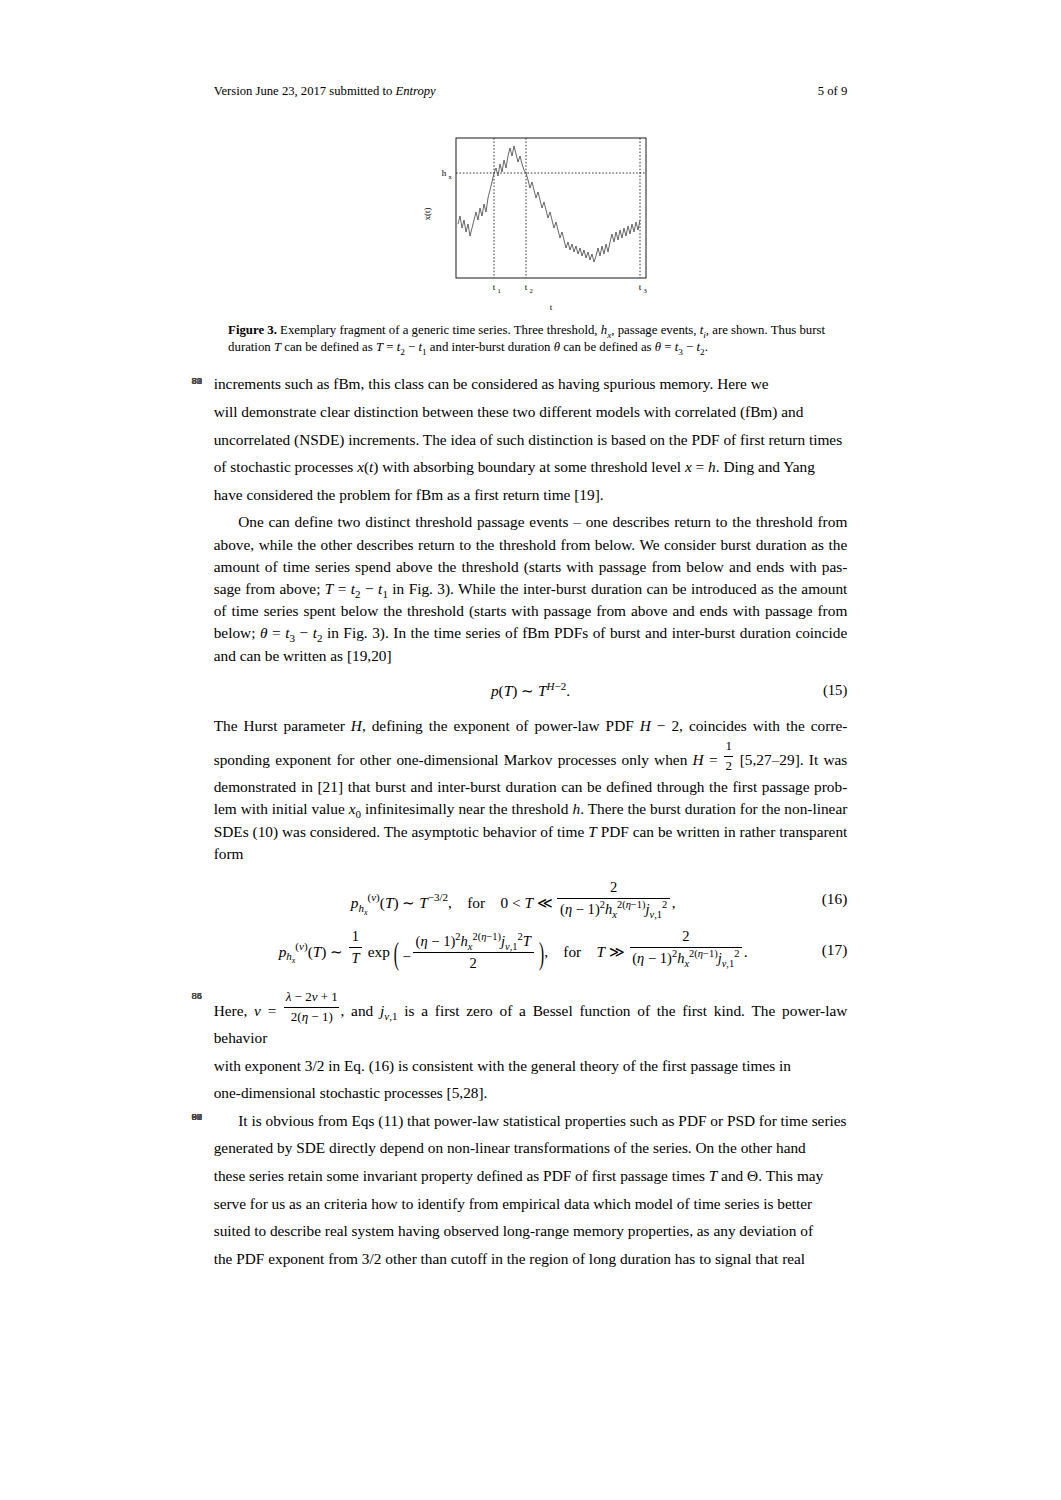Version June 23, 2017 submitted to Entropy
5 of 9
x(t) h x t 1 t 2 t 3 t
Figure 3. Exemplary fragment of a generic time series. Three threshold, hx, passage events, ti, are shown. Thus burst duration T can be defined as T = t2 − t1 and inter-burst duration θ can be defined as θ = t3 − t2.
79increments such as fBm, this class can be considered as having spurious memory. Here we
80will demonstrate clear distinction between these two different models with correlated (fBm) and
81uncorrelated (NSDE) increments. The idea of such distinction is based on the PDF of first return times
82of stochastic processes x(t) with absorbing boundary at some threshold level x = h. Ding and Yang
83have considered the problem for fBm as a first return time [19].
One can define two distinct threshold passage events – one describes return to the threshold from above, while the other describes return to the threshold from below. We consider burst duration as the amount of time series spend above the threshold (starts with passage from below and ends with passage from above; T = t2 − t1 in Fig. 3). While the inter-burst duration can be introduced as the amount of time series spent below the threshold (starts with passage from above and ends with passage from below; θ = t3 − t2 in Fig. 3). In the time series of fBm PDFs of burst and inter-burst duration coincide and can be written as [19,20]
p(T) ∼ TH−2.
(15)
The Hurst parameter H, defining the exponent of power-law PDF H − 2, coincides with the corresponding exponent for other one-dimensional Markov processes only when H = 12 [5,27–29]. It was demonstrated in [21] that burst and inter-burst duration can be defined through the first passage problem with initial value x0 infinitesimally near the threshold h. There the burst duration for the non-linear SDEs (10) was considered. The asymptotic behavior of time T PDF can be written in rather transparent form
phx(ν)(T) ∼ T−3/2, for 0 < T ≪ 2(η − 1)2hx2(η−1)jν,12,
(16)
phx(ν)(T) ∼ 1 T exp ( −(η − 1)2hx2(η−1)jν,12T 2 ), for T ≫ 2(η − 1)2hx2(η−1)jν,12.
(17)
84 Here, ν = λ − 2ν + 12(η − 1), and jν,1 is a first zero of a Bessel function of the first kind. The power-law behavior
85with exponent 3/2 in Eq. (16) is consistent with the general theory of the first passage times in
86one-dimensional stochastic processes [5,28].
87 It is obvious from Eqs (11) that power-law statistical properties such as PDF or PSD for time series
88generated by SDE directly depend on non-linear transformations of the series. On the other hand
89these series retain some invariant property defined as PDF of first passage times T and Θ. This may
90serve for us as an criteria how to identify from empirical data which model of time series is better
91suited to describe real system having observed long-range memory properties, as any deviation of
92the PDF exponent from 3/2 other than cutoff in the region of long duration has to signal that real